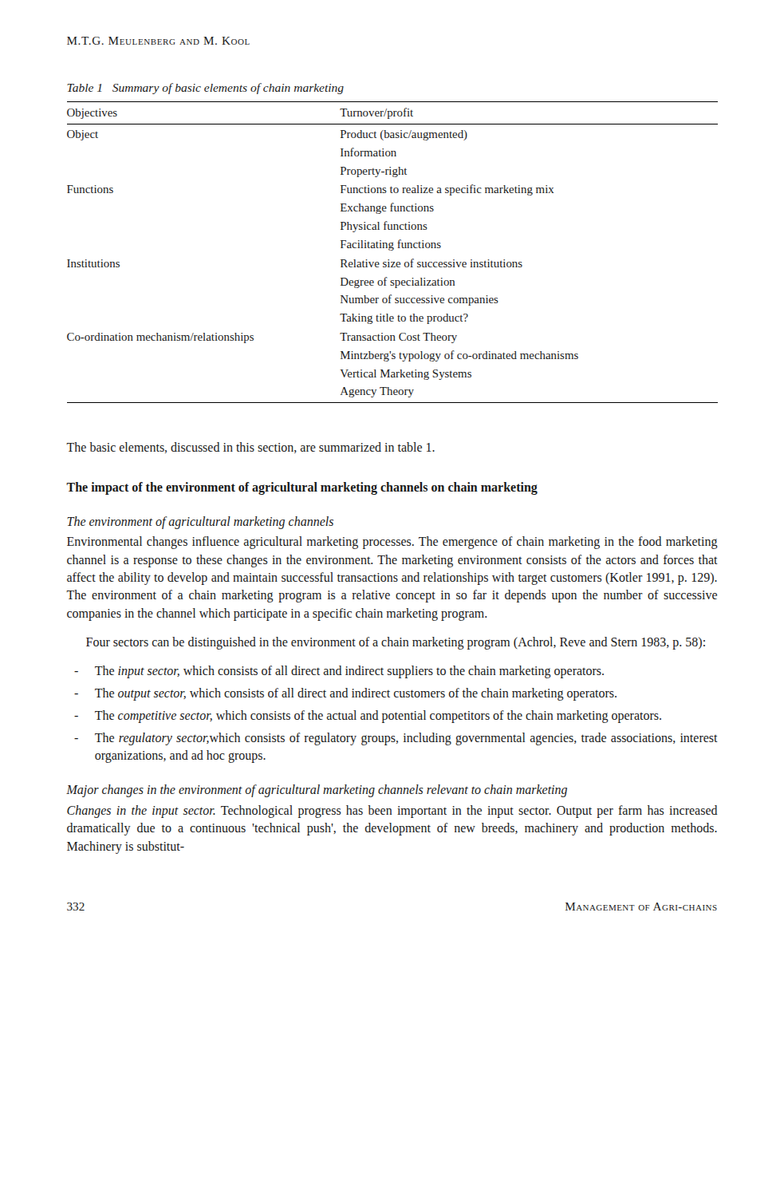M.T.G. Meulenberg and M. Kool
Table 1 Summary of basic elements of chain marketing
| Objectives | Turnover/profit |
| --- | --- |
| Object | Product (basic/augmented) |
| | Information |
| | Property-right |
| Functions | Functions to realize a specific marketing mix |
| | Exchange functions |
| | Physical functions |
| | Facilitating functions |
| Institutions | Relative size of successive institutions |
| | Degree of specialization |
| | Number of successive companies |
| | Taking title to the product? |
| Co-ordination mechanism/relationships | Transaction Cost Theory |
| | Mintzberg's typology of co-ordinated mechanisms |
| | Vertical Marketing Systems |
| | Agency Theory |
The basic elements, discussed in this section, are summarized in table 1.
The impact of the environment of agricultural marketing channels on chain marketing
The environment of agricultural marketing channels
Environmental changes influence agricultural marketing processes. The emergence of chain marketing in the food marketing channel is a response to these changes in the environment. The marketing environment consists of the actors and forces that affect the ability to develop and maintain successful transactions and relationships with target customers (Kotler 1991, p. 129). The environment of a chain marketing program is a relative concept in so far it depends upon the number of successive companies in the channel which participate in a specific chain marketing program.
Four sectors can be distinguished in the environment of a chain marketing program (Achrol, Reve and Stern 1983, p. 58):
The input sector, which consists of all direct and indirect suppliers to the chain marketing operators.
The output sector, which consists of all direct and indirect customers of the chain marketing operators.
The competitive sector, which consists of the actual and potential competitors of the chain marketing operators.
The regulatory sector, which consists of regulatory groups, including governmental agencies, trade associations, interest organizations, and ad hoc groups.
Major changes in the environment of agricultural marketing channels relevant to chain marketing
Changes in the input sector. Technological progress has been important in the input sector. Output per farm has increased dramatically due to a continuous 'technical push', the development of new breeds, machinery and production methods. Machinery is substitut-
332 Management of Agri-chains